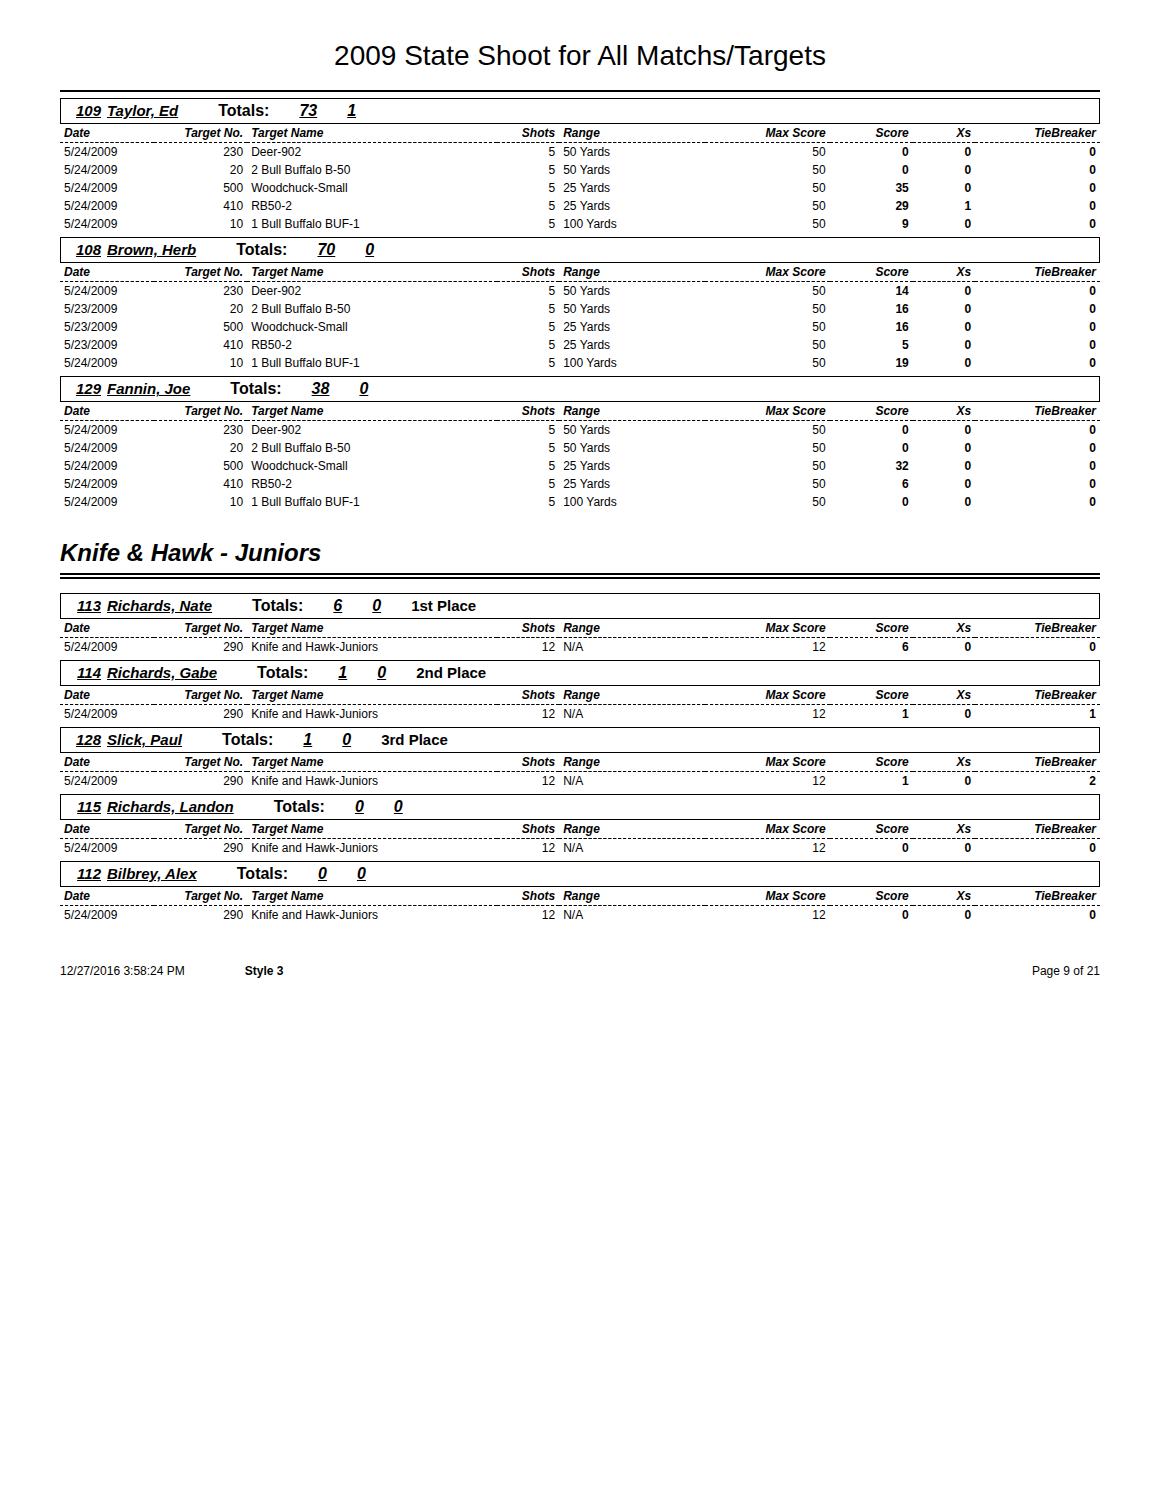2009 State Shoot for All Matchs/Targets
109 Taylor, Ed Totals: 73 1
| Date | Target No. | Target Name | Shots | Range | Max Score | Score | Xs | TieBreaker |
| --- | --- | --- | --- | --- | --- | --- | --- | --- |
| 5/24/2009 | 230 | Deer-902 | 5 | 50 Yards | 50 | 0 | 0 | 0 |
| 5/24/2009 | 20 | 2 Bull Buffalo B-50 | 5 | 50 Yards | 50 | 0 | 0 | 0 |
| 5/24/2009 | 500 | Woodchuck-Small | 5 | 25 Yards | 50 | 35 | 0 | 0 |
| 5/24/2009 | 410 | RB50-2 | 5 | 25 Yards | 50 | 29 | 1 | 0 |
| 5/24/2009 | 10 | 1 Bull Buffalo BUF-1 | 5 | 100 Yards | 50 | 9 | 0 | 0 |
108 Brown, Herb Totals: 70 0
| Date | Target No. | Target Name | Shots | Range | Max Score | Score | Xs | TieBreaker |
| --- | --- | --- | --- | --- | --- | --- | --- | --- |
| 5/24/2009 | 230 | Deer-902 | 5 | 50 Yards | 50 | 14 | 0 | 0 |
| 5/23/2009 | 20 | 2 Bull Buffalo B-50 | 5 | 50 Yards | 50 | 16 | 0 | 0 |
| 5/23/2009 | 500 | Woodchuck-Small | 5 | 25 Yards | 50 | 16 | 0 | 0 |
| 5/23/2009 | 410 | RB50-2 | 5 | 25 Yards | 50 | 5 | 0 | 0 |
| 5/24/2009 | 10 | 1 Bull Buffalo BUF-1 | 5 | 100 Yards | 50 | 19 | 0 | 0 |
129 Fannin, Joe Totals: 38 0
| Date | Target No. | Target Name | Shots | Range | Max Score | Score | Xs | TieBreaker |
| --- | --- | --- | --- | --- | --- | --- | --- | --- |
| 5/24/2009 | 230 | Deer-902 | 5 | 50 Yards | 50 | 0 | 0 | 0 |
| 5/24/2009 | 20 | 2 Bull Buffalo B-50 | 5 | 50 Yards | 50 | 0 | 0 | 0 |
| 5/24/2009 | 500 | Woodchuck-Small | 5 | 25 Yards | 50 | 32 | 0 | 0 |
| 5/24/2009 | 410 | RB50-2 | 5 | 25 Yards | 50 | 6 | 0 | 0 |
| 5/24/2009 | 10 | 1 Bull Buffalo BUF-1 | 5 | 100 Yards | 50 | 0 | 0 | 0 |
Knife & Hawk - Juniors
113 Richards, Nate Totals: 6 0 1st Place
| Date | Target No. | Target Name | Shots | Range | Max Score | Score | Xs | TieBreaker |
| --- | --- | --- | --- | --- | --- | --- | --- | --- |
| 5/24/2009 | 290 | Knife and Hawk-Juniors | 12 | N/A | 12 | 6 | 0 | 0 |
114 Richards, Gabe Totals: 1 0 2nd Place
| Date | Target No. | Target Name | Shots | Range | Max Score | Score | Xs | TieBreaker |
| --- | --- | --- | --- | --- | --- | --- | --- | --- |
| 5/24/2009 | 290 | Knife and Hawk-Juniors | 12 | N/A | 12 | 1 | 0 | 1 |
128 Slick, Paul Totals: 1 0 3rd Place
| Date | Target No. | Target Name | Shots | Range | Max Score | Score | Xs | TieBreaker |
| --- | --- | --- | --- | --- | --- | --- | --- | --- |
| 5/24/2009 | 290 | Knife and Hawk-Juniors | 12 | N/A | 12 | 1 | 0 | 2 |
115 Richards, Landon Totals: 0 0
| Date | Target No. | Target Name | Shots | Range | Max Score | Score | Xs | TieBreaker |
| --- | --- | --- | --- | --- | --- | --- | --- | --- |
| 5/24/2009 | 290 | Knife and Hawk-Juniors | 12 | N/A | 12 | 0 | 0 | 0 |
112 Bilbrey, Alex Totals: 0 0
| Date | Target No. | Target Name | Shots | Range | Max Score | Score | Xs | TieBreaker |
| --- | --- | --- | --- | --- | --- | --- | --- | --- |
| 5/24/2009 | 290 | Knife and Hawk-Juniors | 12 | N/A | 12 | 0 | 0 | 0 |
12/27/2016 3:58:24 PM Style 3
Page 9 of 21